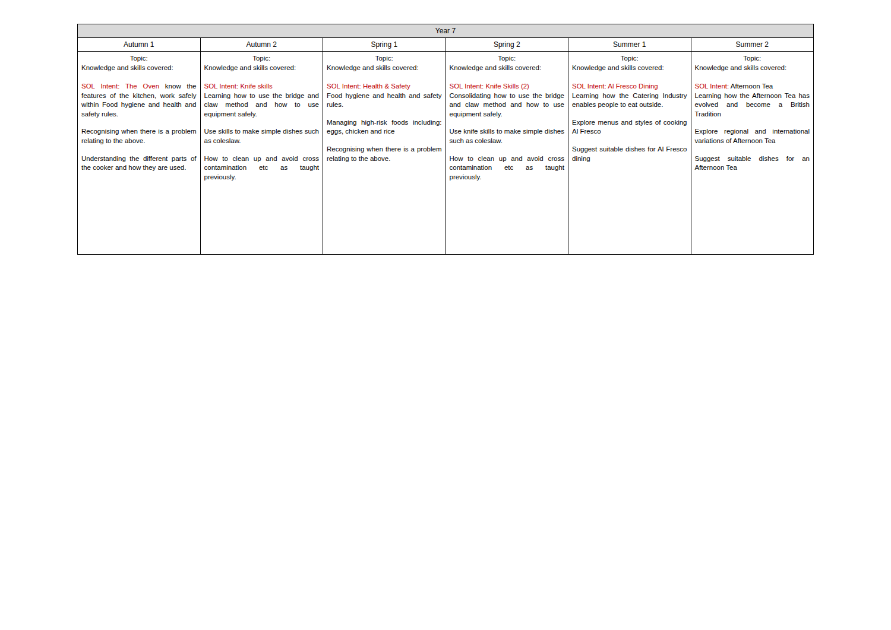| Year 7 |
| --- |
| Autumn 1 | Autumn 2 | Spring 1 | Spring 2 | Summer 1 | Summer 2 |
| Topic: Knowledge and skills covered: | Topic: Knowledge and skills covered: | Topic: Knowledge and skills covered: | Topic: Knowledge and skills covered: | Topic: Knowledge and skills covered: | Topic: Knowledge and skills covered: |
| SOL Intent: The Oven know the features of the kitchen, work safely within Food hygiene and health and safety rules. Recognising when there is a problem relating to the above. Understanding the different parts of the cooker and how they are used. | SOL Intent: Knife skills Learning how to use the bridge and claw method and how to use equipment safely. Use skills to make simple dishes such as coleslaw. How to clean up and avoid cross contamination etc as taught previously. | SOL Intent: Health & Safety Food hygiene and health and safety rules. Managing high-risk foods including: eggs, chicken and rice Recognising when there is a problem relating to the above. | SOL Intent: Knife Skills (2) Consolidating how to use the bridge and claw method and how to use equipment safely. Use knife skills to make simple dishes such as coleslaw. How to clean up and avoid cross contamination etc as taught previously. | SOL Intent: Al Fresco Dining Learning how the Catering Industry enables people to eat outside. Explore menus and styles of cooking Al Fresco Suggest suitable dishes for Al Fresco dining | SOL Intent: Afternoon Tea Learning how the Afternoon Tea has evolved and become a British Tradition Explore regional and international variations of Afternoon Tea Suggest suitable dishes for an Afternoon Tea |